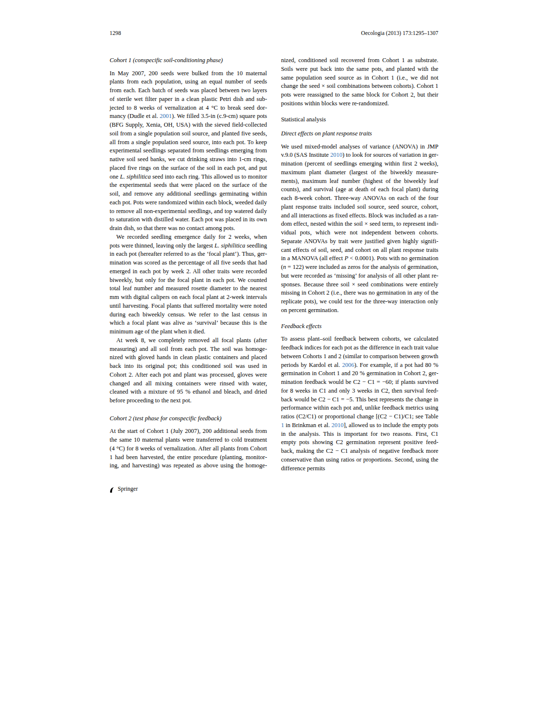1298 Oecologia (2013) 173:1295–1307
Cohort 1 (conspecific soil-conditioning phase)
In May 2007, 200 seeds were bulked from the 10 maternal plants from each population, using an equal number of seeds from each. Each batch of seeds was placed between two layers of sterile wet filter paper in a clean plastic Petri dish and subjected to 8 weeks of vernalization at 4 °C to break seed dormancy (Dudle et al. 2001). We filled 3.5-in (c.9-cm) square pots (BFG Supply, Xenia, OH, USA) with the sieved field-collected soil from a single population soil source, and planted five seeds, all from a single population seed source, into each pot. To keep experimental seedlings separated from seedlings emerging from native soil seed banks, we cut drinking straws into 1-cm rings, placed five rings on the surface of the soil in each pot, and put one L. siphilitica seed into each ring. This allowed us to monitor the experimental seeds that were placed on the surface of the soil, and remove any additional seedlings germinating within each pot. Pots were randomized within each block, weeded daily to remove all non-experimental seedlings, and top watered daily to saturation with distilled water. Each pot was placed in its own drain dish, so that there was no contact among pots.
We recorded seedling emergence daily for 2 weeks, when pots were thinned, leaving only the largest L. siphilitica seedling in each pot (hereafter referred to as the ‘focal plant’). Thus, germination was scored as the percentage of all five seeds that had emerged in each pot by week 2. All other traits were recorded biweekly, but only for the focal plant in each pot. We counted total leaf number and measured rosette diameter to the nearest mm with digital calipers on each focal plant at 2-week intervals until harvesting. Focal plants that suffered mortality were noted during each biweekly census. We refer to the last census in which a focal plant was alive as ‘survival’ because this is the minimum age of the plant when it died.
At week 8, we completely removed all focal plants (after measuring) and all soil from each pot. The soil was homogenized with gloved hands in clean plastic containers and placed back into its original pot; this conditioned soil was used in Cohort 2. After each pot and plant was processed, gloves were changed and all mixing containers were rinsed with water, cleaned with a mixture of 95 % ethanol and bleach, and dried before proceeding to the next pot.
Cohort 2 (test phase for conspecific feedback)
At the start of Cohort 1 (July 2007), 200 additional seeds from the same 10 maternal plants were transferred to cold treatment (4 °C) for 8 weeks of vernalization. After all plants from Cohort 1 had been harvested, the entire procedure (planting, monitoring, and harvesting) was repeated as above using the homogenized, conditioned soil recovered from Cohort 1 as substrate. Soils were put back into the same pots, and planted with the same population seed source as in Cohort 1 (i.e., we did not change the seed × soil combinations between cohorts). Cohort 1 pots were reassigned to the same block for Cohort 2, but their positions within blocks were re-randomized.
Statistical analysis
Direct effects on plant response traits
We used mixed-model analyses of variance (ANOVA) in JMP v.9.0 (SAS Institute 2010) to look for sources of variation in germination (percent of seedlings emerging within first 2 weeks), maximum plant diameter (largest of the biweekly measurements), maximum leaf number (highest of the biweekly leaf counts), and survival (age at death of each focal plant) during each 8-week cohort. Three-way ANOVAs on each of the four plant response traits included soil source, seed source, cohort, and all interactions as fixed effects. Block was included as a random effect, nested within the soil × seed term, to represent individual pots, which were not independent between cohorts. Separate ANOVAs by trait were justified given highly significant effects of soil, seed, and cohort on all plant response traits in a MANOVA (all effect P < 0.0001). Pots with no germination (n = 122) were included as zeros for the analysis of germination, but were recorded as ‘missing’ for analysis of all other plant responses. Because three soil × seed combinations were entirely missing in Cohort 2 (i.e., there was no germination in any of the replicate pots), we could test for the three-way interaction only on percent germination.
Feedback effects
To assess plant–soil feedback between cohorts, we calculated feedback indices for each pot as the difference in each trait value between Cohorts 1 and 2 (similar to comparison between growth periods by Kardol et al. 2006). For example, if a pot had 80 % germination in Cohort 1 and 20 % germination in Cohort 2, germination feedback would be C2 − C1 = −60; if plants survived for 8 weeks in C1 and only 3 weeks in C2, then survival feedback would be C2 − C1 = −5. This best represents the change in performance within each pot and, unlike feedback metrics using ratios (C2/C1) or proportional change [(C2 − C1)/C1; see Table 1 in Brinkman et al. 2010], allowed us to include the empty pots in the analysis. This is important for two reasons. First, C1 empty pots showing C2 germination represent positive feedback, making the C2 − C1 analysis of negative feedback more conservative than using ratios or proportions. Second, using the difference permits
Springer